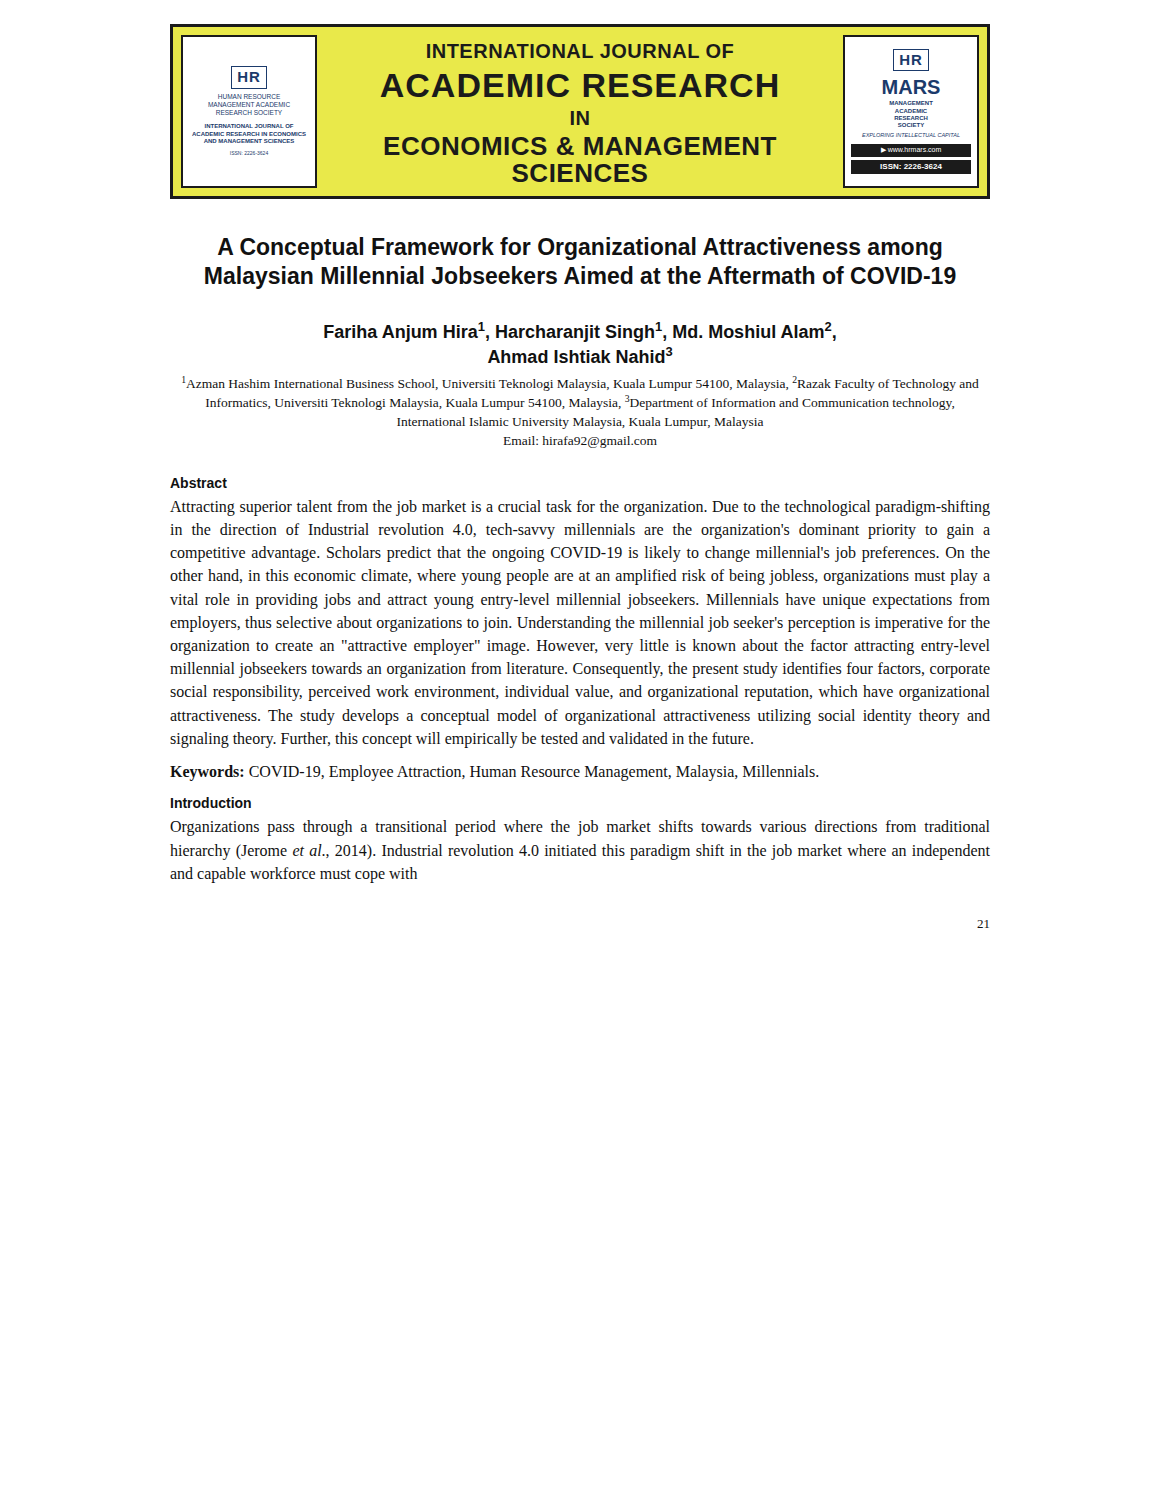HR
HUMAN RESOURCE
MANAGEMENT ACADEMIC
RESEARCH SOCIETY
International Journal of Academic Research in Economics and Management Sciences
ISSN: 2226-3624
International Journal of
Academic Research
in
Economics & Management Sciences
HR
MARS
Management
Academic
Research
Society
EXPLORING INTELLECTUAL CAPITAL
▶ www.hrmars.com
ISSN: 2226-3624
A Conceptual Framework for Organizational Attractiveness among Malaysian Millennial Jobseekers Aimed at the Aftermath of COVID-19
Fariha Anjum Hira1, Harcharanjit Singh1, Md. Moshiul Alam2,
Ahmad Ishtiak Nahid3
1Azman Hashim International Business School, Universiti Teknologi Malaysia, Kuala Lumpur 54100, Malaysia, 2Razak Faculty of Technology and Informatics, Universiti Teknologi Malaysia, Kuala Lumpur 54100, Malaysia, 3Department of Information and Communication technology, International Islamic University Malaysia, Kuala Lumpur, Malaysia
Email: hirafa92@gmail.com
Abstract
Attracting superior talent from the job market is a crucial task for the organization. Due to the technological paradigm-shifting in the direction of Industrial revolution 4.0, tech-savvy millennials are the organization's dominant priority to gain a competitive advantage. Scholars predict that the ongoing COVID-19 is likely to change millennial's job preferences. On the other hand, in this economic climate, where young people are at an amplified risk of being jobless, organizations must play a vital role in providing jobs and attract young entry-level millennial jobseekers. Millennials have unique expectations from employers, thus selective about organizations to join. Understanding the millennial job seeker's perception is imperative for the organization to create an "attractive employer" image. However, very little is known about the factor attracting entry-level millennial jobseekers towards an organization from literature. Consequently, the present study identifies four factors, corporate social responsibility, perceived work environment, individual value, and organizational reputation, which have organizational attractiveness. The study develops a conceptual model of organizational attractiveness utilizing social identity theory and signaling theory. Further, this concept will empirically be tested and validated in the future.
Keywords: COVID-19, Employee Attraction, Human Resource Management, Malaysia, Millennials.
Introduction
Organizations pass through a transitional period where the job market shifts towards various directions from traditional hierarchy (Jerome et al., 2014). Industrial revolution 4.0 initiated this paradigm shift in the job market where an independent and capable workforce must cope with
21